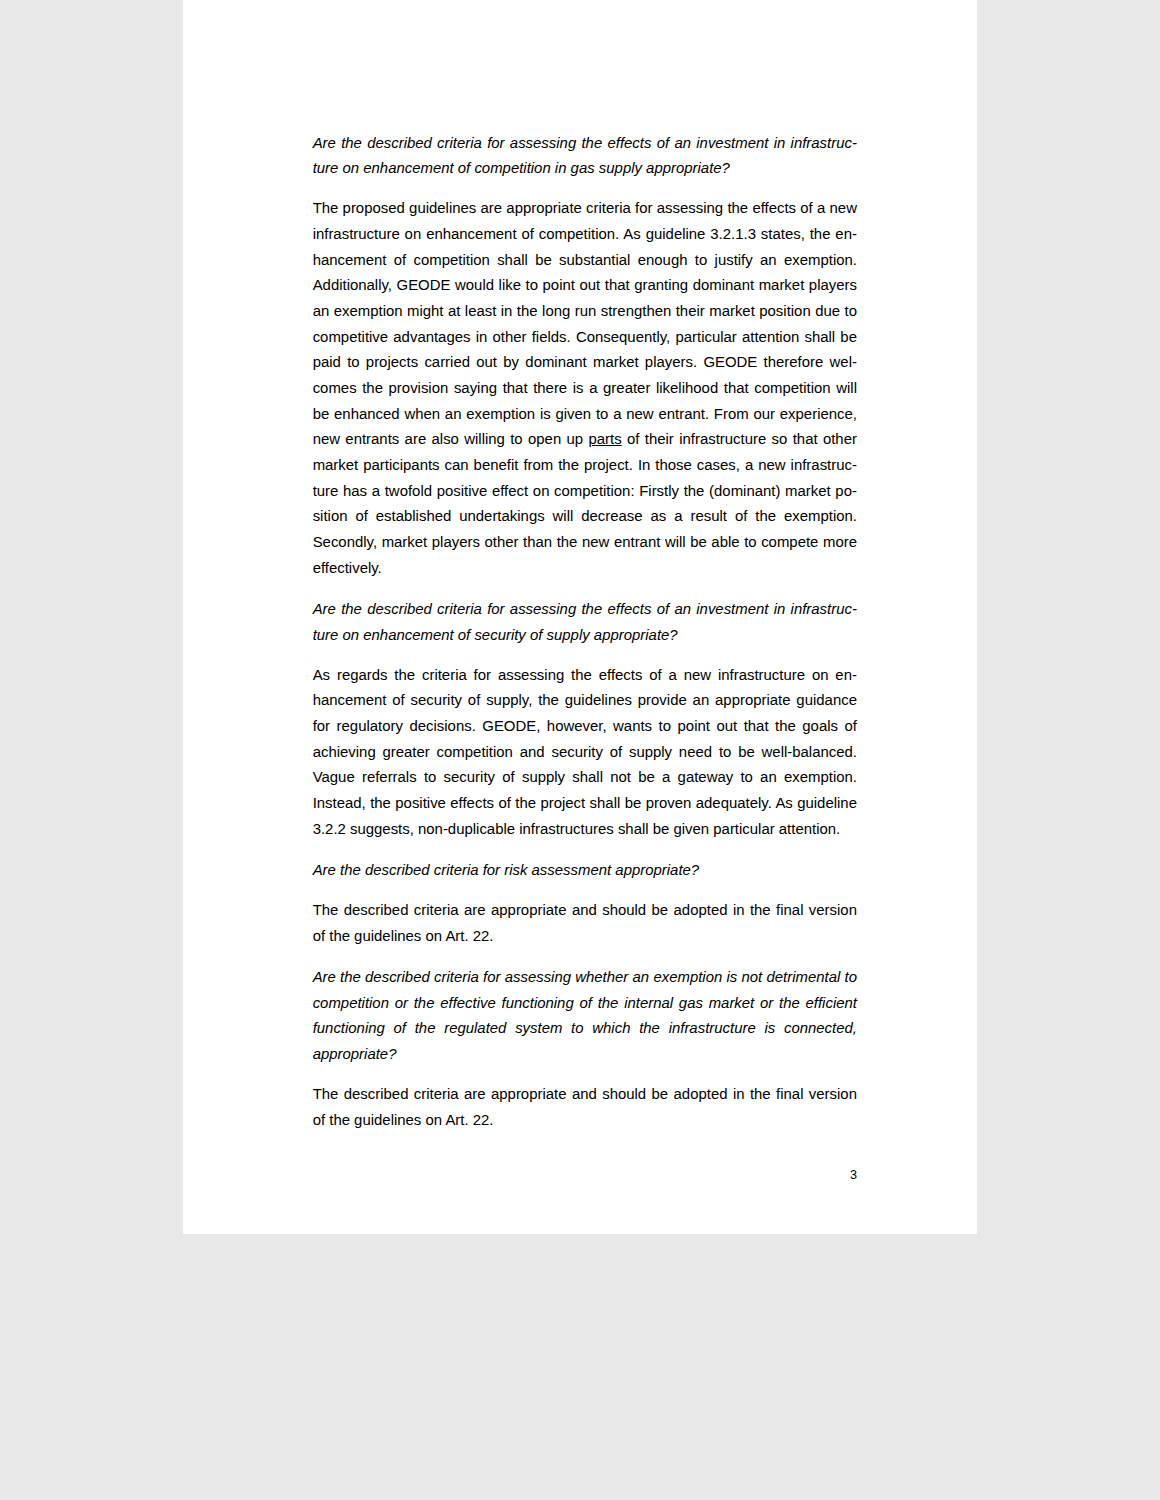Are the described criteria for assessing the effects of an investment in infrastructure on enhancement of competition in gas supply appropriate?
The proposed guidelines are appropriate criteria for assessing the effects of a new infrastructure on enhancement of competition. As guideline 3.2.1.3 states, the enhancement of competition shall be substantial enough to justify an exemption. Additionally, GEODE would like to point out that granting dominant market players an exemption might at least in the long run strengthen their market position due to competitive advantages in other fields. Consequently, particular attention shall be paid to projects carried out by dominant market players. GEODE therefore welcomes the provision saying that there is a greater likelihood that competition will be enhanced when an exemption is given to a new entrant. From our experience, new entrants are also willing to open up parts of their infrastructure so that other market participants can benefit from the project. In those cases, a new infrastructure has a twofold positive effect on competition: Firstly the (dominant) market position of established undertakings will decrease as a result of the exemption. Secondly, market players other than the new entrant will be able to compete more effectively.
Are the described criteria for assessing the effects of an investment in infrastructure on enhancement of security of supply appropriate?
As regards the criteria for assessing the effects of a new infrastructure on enhancement of security of supply, the guidelines provide an appropriate guidance for regulatory decisions. GEODE, however, wants to point out that the goals of achieving greater competition and security of supply need to be well-balanced. Vague referrals to security of supply shall not be a gateway to an exemption. Instead, the positive effects of the project shall be proven adequately. As guideline 3.2.2 suggests, non-duplicable infrastructures shall be given particular attention.
Are the described criteria for risk assessment appropriate?
The described criteria are appropriate and should be adopted in the final version of the guidelines on Art. 22.
Are the described criteria for assessing whether an exemption is not detrimental to competition or the effective functioning of the internal gas market or the efficient functioning of the regulated system to which the infrastructure is connected, appropriate?
The described criteria are appropriate and should be adopted in the final version of the guidelines on Art. 22.
3